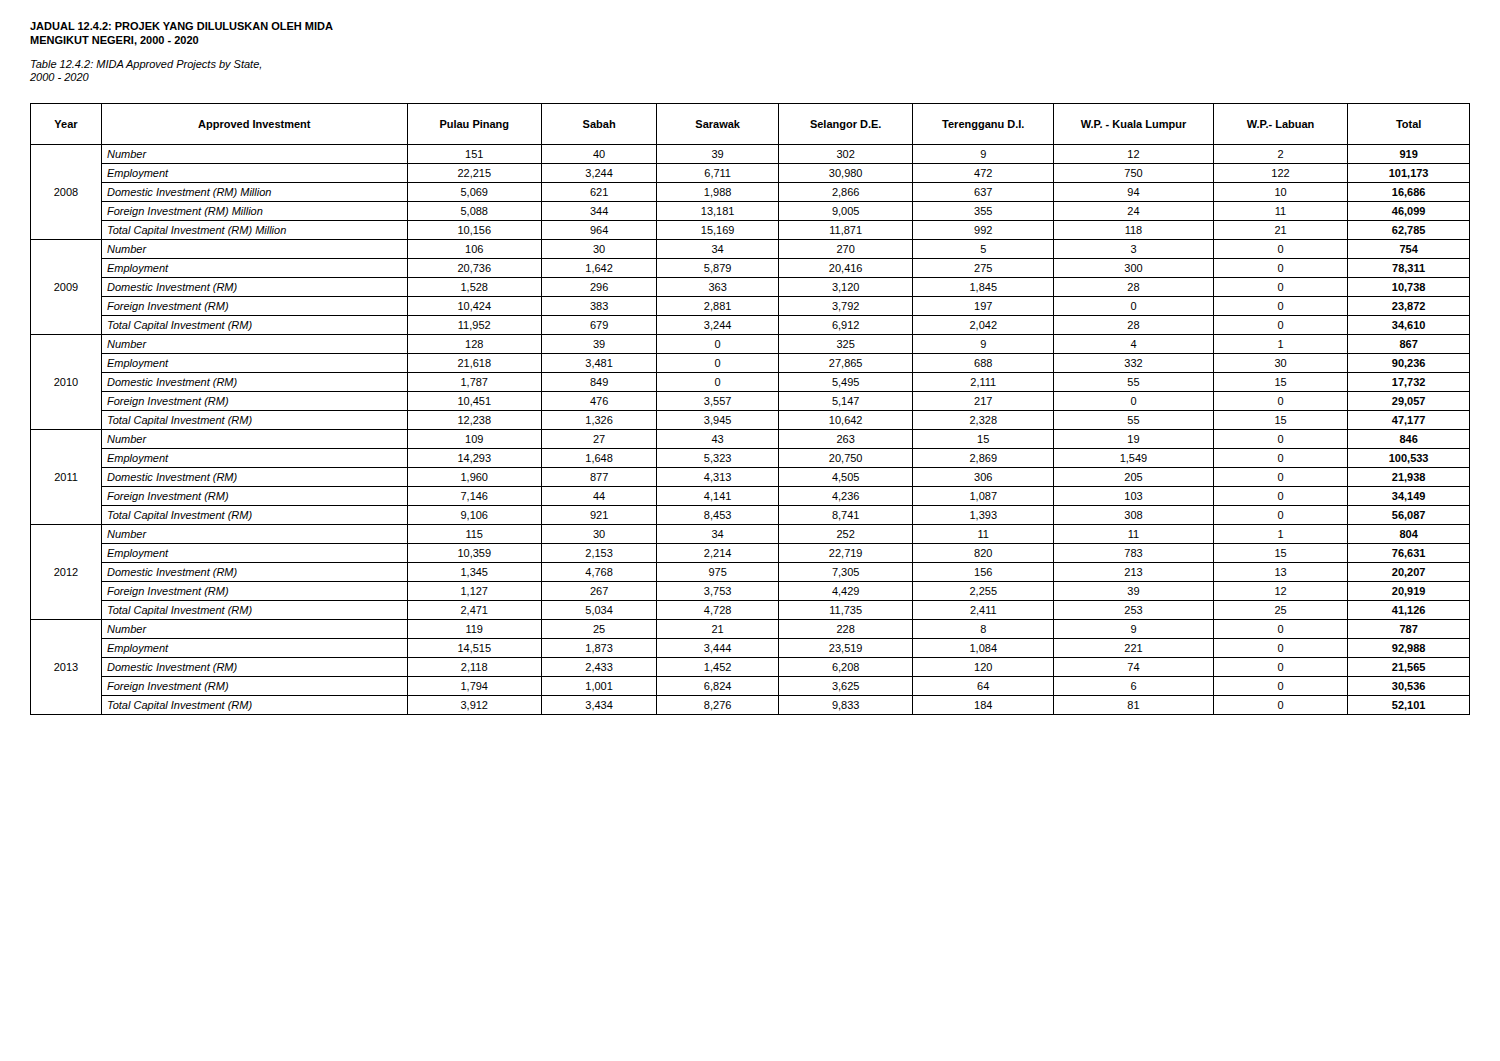JADUAL 12.4.2: PROJEK YANG DILULUSKAN OLEH MIDA
MENGIKUT NEGERI, 2000 - 2020
Table 12.4.2: MIDA Approved Projects by State,
2000 - 2020
| Year | Approved Investment | Pulau Pinang | Sabah | Sarawak | Selangor D.E. | Terengganu D.I. | W.P. - Kuala Lumpur | W.P.- Labuan | Total |
| --- | --- | --- | --- | --- | --- | --- | --- | --- | --- |
| 2008 | Number | 151 | 40 | 39 | 302 | 9 | 12 | 2 | 919 |
| Employment | 22,215 | 3,244 | 6,711 | 30,980 | 472 | 750 | 122 | 101,173 |
| Domestic Investment (RM) Million | 5,069 | 621 | 1,988 | 2,866 | 637 | 94 | 10 | 16,686 |
| Foreign Investment (RM) Million | 5,088 | 344 | 13,181 | 9,005 | 355 | 24 | 11 | 46,099 |
| Total Capital Investment (RM) Million | 10,156 | 964 | 15,169 | 11,871 | 992 | 118 | 21 | 62,785 |
| 2009 | Number | 106 | 30 | 34 | 270 | 5 | 3 | 0 | 754 |
| Employment | 20,736 | 1,642 | 5,879 | 20,416 | 275 | 300 | 0 | 78,311 |
| Domestic Investment (RM) | 1,528 | 296 | 363 | 3,120 | 1,845 | 28 | 0 | 10,738 |
| Foreign Investment (RM) | 10,424 | 383 | 2,881 | 3,792 | 197 | 0 | 0 | 23,872 |
| Total Capital Investment (RM) | 11,952 | 679 | 3,244 | 6,912 | 2,042 | 28 | 0 | 34,610 |
| 2010 | Number | 128 | 39 | 0 | 325 | 9 | 4 | 1 | 867 |
| Employment | 21,618 | 3,481 | 0 | 27,865 | 688 | 332 | 30 | 90,236 |
| Domestic Investment (RM) | 1,787 | 849 | 0 | 5,495 | 2,111 | 55 | 15 | 17,732 |
| Foreign Investment (RM) | 10,451 | 476 | 3,557 | 5,147 | 217 | 0 | 0 | 29,057 |
| Total Capital Investment (RM) | 12,238 | 1,326 | 3,945 | 10,642 | 2,328 | 55 | 15 | 47,177 |
| 2011 | Number | 109 | 27 | 43 | 263 | 15 | 19 | 0 | 846 |
| Employment | 14,293 | 1,648 | 5,323 | 20,750 | 2,869 | 1,549 | 0 | 100,533 |
| Domestic Investment (RM) | 1,960 | 877 | 4,313 | 4,505 | 306 | 205 | 0 | 21,938 |
| Foreign Investment (RM) | 7,146 | 44 | 4,141 | 4,236 | 1,087 | 103 | 0 | 34,149 |
| Total Capital Investment (RM) | 9,106 | 921 | 8,453 | 8,741 | 1,393 | 308 | 0 | 56,087 |
| 2012 | Number | 115 | 30 | 34 | 252 | 11 | 11 | 1 | 804 |
| Employment | 10,359 | 2,153 | 2,214 | 22,719 | 820 | 783 | 15 | 76,631 |
| Domestic Investment (RM) | 1,345 | 4,768 | 975 | 7,305 | 156 | 213 | 13 | 20,207 |
| Foreign Investment (RM) | 1,127 | 267 | 3,753 | 4,429 | 2,255 | 39 | 12 | 20,919 |
| Total Capital Investment (RM) | 2,471 | 5,034 | 4,728 | 11,735 | 2,411 | 253 | 25 | 41,126 |
| 2013 | Number | 119 | 25 | 21 | 228 | 8 | 9 | 0 | 787 |
| Employment | 14,515 | 1,873 | 3,444 | 23,519 | 1,084 | 221 | 0 | 92,988 |
| Domestic Investment (RM) | 2,118 | 2,433 | 1,452 | 6,208 | 120 | 74 | 0 | 21,565 |
| Foreign Investment (RM) | 1,794 | 1,001 | 6,824 | 3,625 | 64 | 6 | 0 | 30,536 |
| Total Capital Investment (RM) | 3,912 | 3,434 | 8,276 | 9,833 | 184 | 81 | 0 | 52,101 |